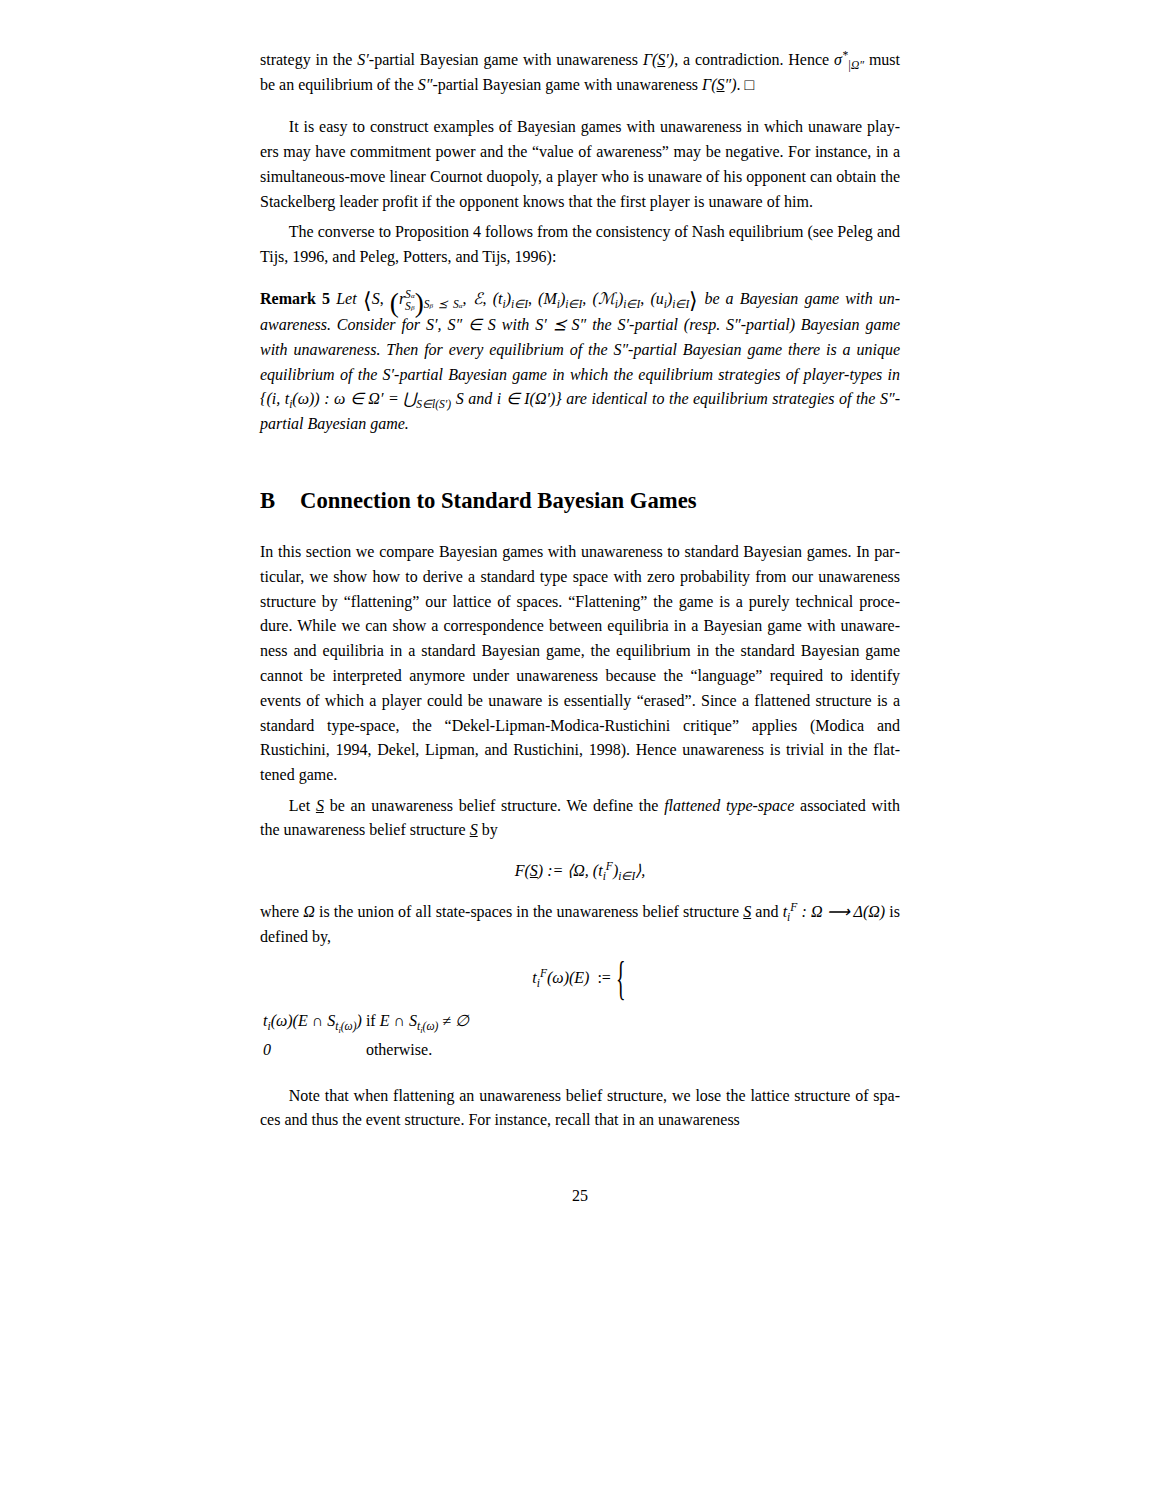strategy in the S′-partial Bayesian game with unawareness Γ(S′), a contradiction. Hence σ*|Ω″ must be an equilibrium of the S″-partial Bayesian game with unawareness Γ(S″). □
It is easy to construct examples of Bayesian games with unawareness in which unaware players may have commitment power and the “value of awareness” may be negative. For instance, in a simultaneous-move linear Cournot duopoly, a player who is unaware of his opponent can obtain the Stackelberg leader profit if the opponent knows that the first player is unaware of him.
The converse to Proposition 4 follows from the consistency of Nash equilibrium (see Peleg and Tijs, 1996, and Peleg, Potters, and Tijs, 1996):
Remark 5 Let ⟨S, (rSα Sβ)Sβ ⪯ Sα, ℰ, (ti)i∈I, (Mi)i∈I, (ℳi)i∈I, (ui)i∈I⟩ be a Bayesian game with unawareness. Consider for S′, S″ ∈ S with S′ ⪯ S″ the S′-partial (resp. S″-partial) Bayesian game with unawareness. Then for every equilibrium of the S″-partial Bayesian game there is a unique equilibrium of the S′-partial Bayesian game in which the equilibrium strategies of player-types in {(i, ti(ω)) : ω ∈ Ω′ = ⋃S∈l(S′) S and i ∈ I(Ω′)} are identical to the equilibrium strategies of the S″-partial Bayesian game.
BConnection to Standard Bayesian Games
In this section we compare Bayesian games with unawareness to standard Bayesian games. In particular, we show how to derive a standard type space with zero probability from our unawareness structure by “flattening” our lattice of spaces. “Flattening” the game is a purely technical procedure. While we can show a correspondence between equilibria in a Bayesian game with unawareness and equilibria in a standard Bayesian game, the equilibrium in the standard Bayesian game cannot be interpreted anymore under unawareness because the “language” required to identify events of which a player could be unaware is essentially “erased”. Since a flattened structure is a standard type-space, the “Dekel-Lipman-Modica-Rustichini critique” applies (Modica and Rustichini, 1994, Dekel, Lipman, and Rustichini, 1998). Hence unawareness is trivial in the flattened game.
Let S be an unawareness belief structure. We define the flattened type-space associated with the unawareness belief structure S by
F(S) := ⟨Ω, (tiF)i∈I⟩,
where Ω is the union of all state-spaces in the unawareness belief structure S and tiF : Ω ⟶ Δ(Ω) is defined by,
tiF(ω)(E) :=
| t i (ω)(E ∩ S t i (ω) ) | if E ∩ S t i (ω) ≠ ∅ |
| 0 | otherwise. |
Note that when flattening an unawareness belief structure, we lose the lattice structure of spaces and thus the event structure. For instance, recall that in an unawareness
25